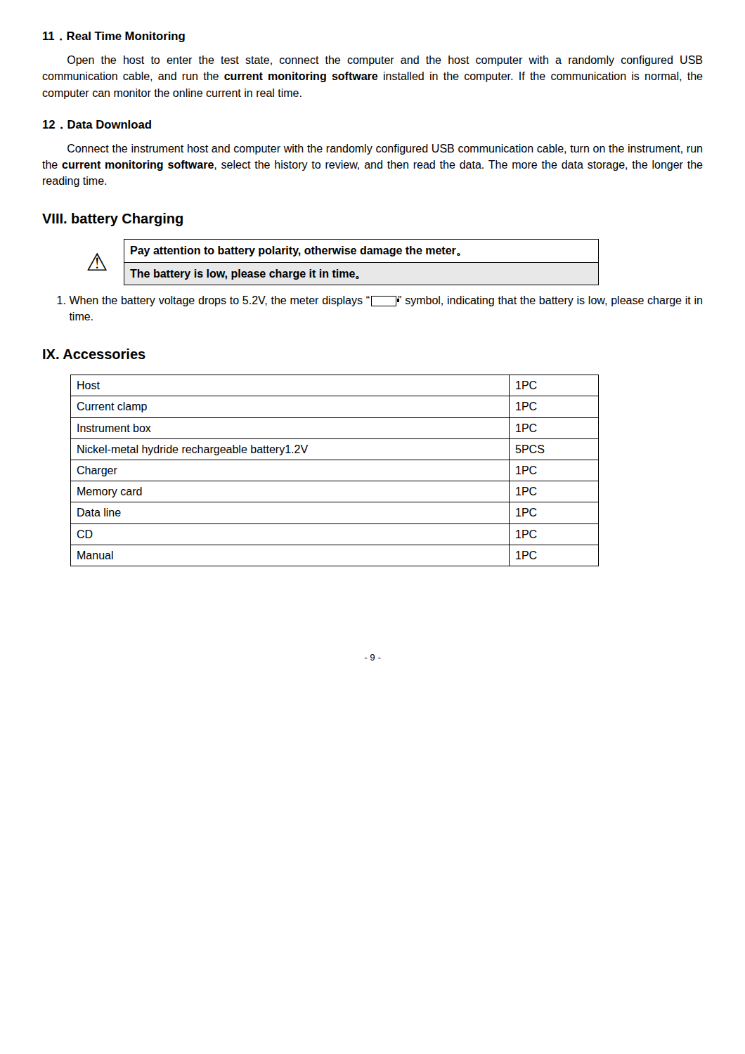11．Real Time Monitoring
Open the host to enter the test state, connect the computer and the host computer with a randomly configured USB communication cable, and run the current monitoring software installed in the computer. If the communication is normal, the computer can monitor the online current in real time.
12．Data Download
Connect the instrument host and computer with the randomly configured USB communication cable, turn on the instrument, run the current monitoring software, select the history to review, and then read the data. The more the data storage, the longer the reading time.
VIII. battery Charging
| ⚠ | Pay attention to battery polarity, otherwise damage the meter。 |
| The battery is low, please charge it in time。 |
When the battery voltage drops to 5.2V, the meter displays “ ” symbol, indicating that the battery is low, please charge it in time.
IX. Accessories
| Host | 1PC |
| Current clamp | 1PC |
| Instrument box | 1PC |
| Nickel-metal hydride rechargeable battery1.2V | 5PCS |
| Charger | 1PC |
| Memory card | 1PC |
| Data line | 1PC |
| CD | 1PC |
| Manual | 1PC |
- 9 -